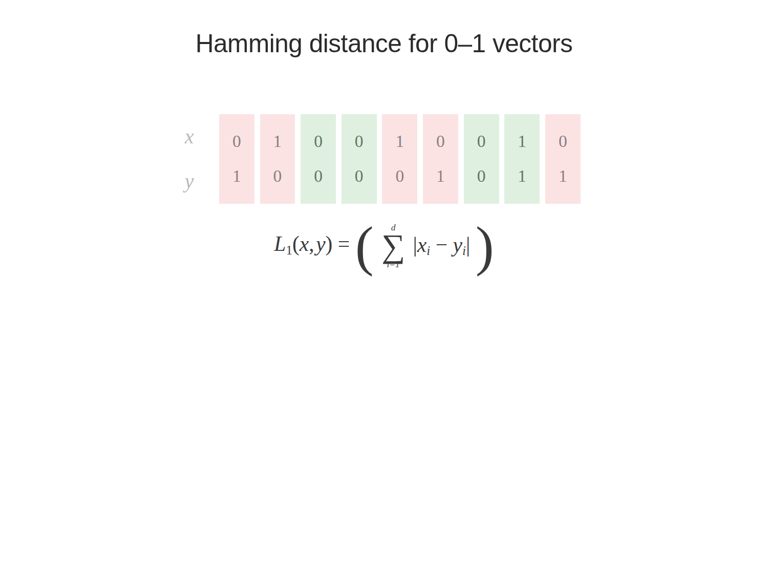Hamming distance for 0–1 vectors
x y
01
10
00
00
10
01
00
11
01
L1(x, y) = ( d ∑ i=1 |xi − yi| )